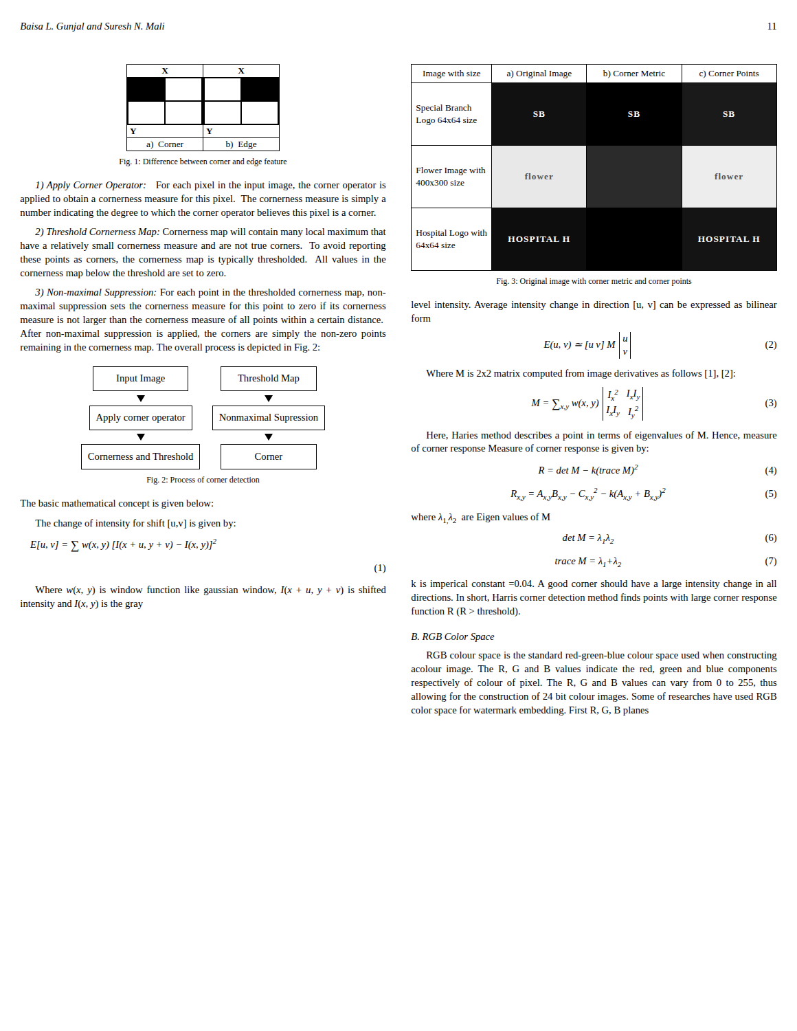Baisa L. Gunjal and Suresh N. Mali
11
| X Y | X Y |
| a) Corner | b) Edge |
Fig. 1: Difference between corner and edge feature
1) Apply Corner Operator: For each pixel in the input image, the corner operator is applied to obtain a cornerness measure for this pixel. The cornerness measure is simply a number indicating the degree to which the corner operator believes this pixel is a corner.
2) Threshold Cornerness Map: Cornerness map will contain many local maximum that have a relatively small cornerness measure and are not true corners. To avoid reporting these points as corners, the cornerness map is typically thresholded. All values in the cornerness map below the threshold are set to zero.
3) Non-maximal Suppression: For each point in the thresholded cornerness map, non-maximal suppression sets the cornerness measure for this point to zero if its cornerness measure is not larger than the cornerness measure of all points within a certain distance. After non-maximal suppression is applied, the corners are simply the non-zero points remaining in the cornerness map. The overall process is depicted in Fig. 2:
Input Image
Apply corner operator
Cornerness and Threshold
Threshold Map
Nonmaximal Supression
Corner
Fig. 2: Process of corner detection
The basic mathematical concept is given below:
The change of intensity for shift [u,v] is given by:
E[u, v] = ∑ w(x, y) [I(x + u, y + v) − I(x, y)]2
(1)
Where w(x, y) is window function like gaussian window, I(x + u, y + v) is shifted intensity and I(x, y) is the gray
| Image with size | a) Original Image | b) Corner Metric | c) Corner Points |
| --- | --- | --- | --- |
| Special Branch Logo 64x64 size | SB | SB | SB |
| Flower Image with 400x300 size | flower | | flower |
| Hospital Logo with 64x64 size | HOSPITAL H | | HOSPITAL H |
Fig. 3: Original image with corner metric and corner points
level intensity. Average intensity change in direction [u, v] can be expressed as bilinear form
E(u, v) ≃ [u v] M uv
(2)
Where M is 2x2 matrix computed from image derivatives as follows [1], [2]:
M = ∑x,y w(x, y) Ix2 IxIy IxIy Iy2
(3)
Here, Haries method describes a point in terms of eigenvalues of M. Hence, measure of corner response Measure of corner response is given by:
R = det M − k(trace M)2
(4)
Rx,y = Ax,yBx,y − Cx,y2 − k(Ax,y + Bx,y)2
(5)
where λ1,λ2 are Eigen values of M
det M = λ1λ2
(6)
trace M = λ1+λ2
(7)
k is imperical constant =0.04. A good corner should have a large intensity change in all directions. In short, Harris corner detection method finds points with large corner response function R (R > threshold).
B. RGB Color Space
RGB colour space is the standard red-green-blue colour space used when constructing acolour image. The R, G and B values indicate the red, green and blue components respectively of colour of pixel. The R, G and B values can vary from 0 to 255, thus allowing for the construction of 24 bit colour images. Some of researches have used RGB color space for watermark embedding. First R, G, B planes